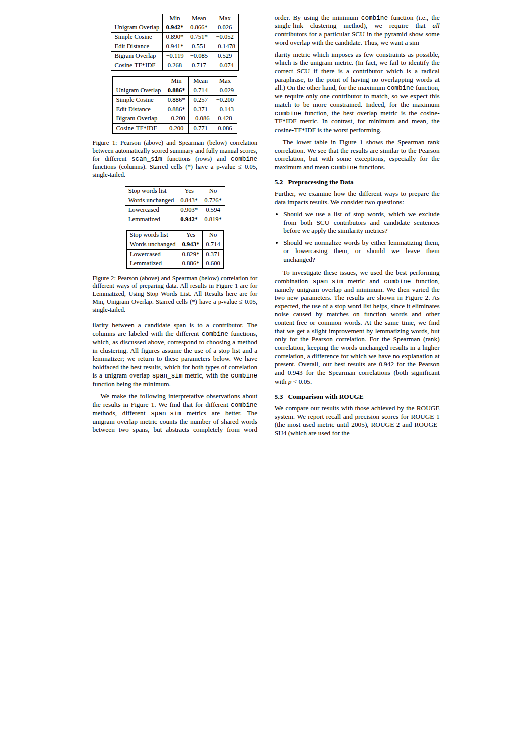| | Min | Mean | Max |
| --- | --- | --- | --- |
| Unigram Overlap | 0.942* | 0.866* | 0.026 |
| Simple Cosine | 0.890* | 0.751* | −0.052 |
| Edit Distance | 0.941* | 0.551 | −0.1478 |
| Bigram Overlap | −0.119 | −0.085 | 0.529 |
| Cosine-TF*IDF | 0.268 | 0.717 | −0.074 |
| | Min | Mean | Max |
| --- | --- | --- | --- |
| Unigram Overlap | 0.886* | 0.714 | −0.029 |
| Simple Cosine | 0.886* | 0.257 | −0.200 |
| Edit Distance | 0.886* | 0.371 | −0.143 |
| Bigram Overlap | −0.200 | −0.086 | 0.428 |
| Cosine-TF*IDF | 0.200 | 0.771 | 0.086 |
Figure 1: Pearson (above) and Spearman (below) correlation between automatically scored summary and fully manual scores, for different scan_sim functions (rows) and combine functions (columns). Starred cells (*) have a p-value ≤ 0.05, single-tailed.
| Stop words list | Yes | No |
| --- | --- | --- |
| Words unchanged | 0.843* | 0.726* |
| Lowercased | 0.903* | 0.594 |
| Lemmatized | 0.942* | 0.819* |
| Stop words list | Yes | No |
| --- | --- | --- |
| Words unchanged | 0.943* | 0.714 |
| Lowercased | 0.829* | 0.371 |
| Lemmatized | 0.886* | 0.600 |
Figure 2: Pearson (above) and Spearman (below) correlation for different ways of preparing data. All results in Figure 1 are for Lemmatized, Using Stop Words List. All Results here are for Min, Unigram Overlap. Starred cells (*) have a p-value ≤ 0.05, single-tailed.
ilarity between a candidate span is to a contributor. The columns are labeled with the different combine functions, which, as discussed above, correspond to choosing a method in clustering. All figures assume the use of a stop list and a lemmatizer; we return to these parameters below. We have boldfaced the best results, which for both types of correlation is a unigram overlap span_sim metric, with the combine function being the minimum.
We make the following interpretative observations about the results in Figure 1. We find that for different combine methods, different span_sim metrics are better. The unigram overlap metric counts the number of shared words between two spans, but abstracts completely from word order. By using the minimum combine function (i.e., the single-link clustering method), we require that all contributors for a particular SCU in the pyramid show some word overlap with the candidate. Thus, we want a sim-
ilarity metric which imposes as few constraints as possible, which is the unigram metric. (In fact, we fail to identify the correct SCU if there is a contributor which is a radical paraphrase, to the point of having no overlapping words at all.) On the other hand, for the maximum combine function, we require only one contributor to match, so we expect this match to be more constrained. Indeed, for the maximum combine function, the best overlap metric is the cosine-TF*IDF metric. In contrast, for minimum and mean, the cosine-TF*IDF is the worst performing.
The lower table in Figure 1 shows the Spearman rank correlation. We see that the results are similar to the Pearson correlation, but with some exceptions, especially for the maximum and mean combine functions.
5.2 Preprocessing the Data
Further, we examine how the different ways to prepare the data impacts results. We consider two questions:
Should we use a list of stop words, which we exclude from both SCU contributors and candidate sentences before we apply the similarity metrics?
Should we normalize words by either lemmatizing them, or lowercasing them, or should we leave them unchanged?
To investigate these issues, we used the best performing combination span_sim metric and combine function, namely unigram overlap and minimum. We then varied the two new parameters. The results are shown in Figure 2. As expected, the use of a stop word list helps, since it eliminates noise caused by matches on function words and other content-free or common words. At the same time, we find that we get a slight improvement by lemmatizing words, but only for the Pearson correlation. For the Spearman (rank) correlation, keeping the words unchanged results in a higher correlation, a difference for which we have no explanation at present. Overall, our best results are 0.942 for the Pearson and 0.943 for the Spearman correlations (both significant with p < 0.05.
5.3 Comparison with ROUGE
We compare our results with those achieved by the ROUGE system. We report recall and precision scores for ROUGE-1 (the most used metric until 2005), ROUGE-2 and ROUGE-SU4 (which are used for the